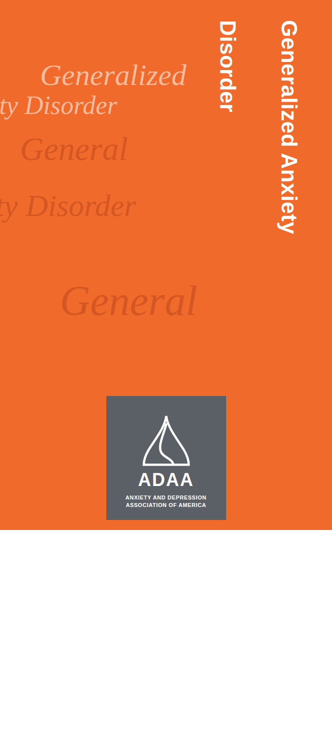Generalized Anxiety Disorder General Anxiety Disorder General
Disorder
Generalized Anxiety
ADAA
Anxiety and Depression
Association of America